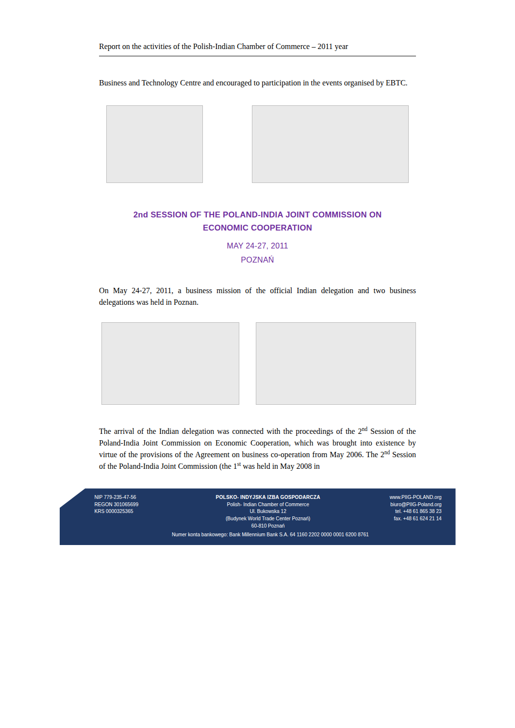Report on the activities of the Polish-Indian Chamber of Commerce – 2011 year
Business and Technology Centre and encouraged to participation in the events organised by EBTC.
2nd SESSION OF THE POLAND-INDIA JOINT COMMISSION ON
ECONOMIC COOPERATION
MAY 24-27, 2011
POZNAŃ
On May 24-27, 2011, a business mission of the official Indian delegation and two business delegations was held in Poznan.
The arrival of the Indian delegation was connected with the proceedings of the 2nd Session of the Poland-India Joint Commission on Economic Cooperation, which was brought into existence by virtue of the provisions of the Agreement on business co-operation from May 2006. The 2nd Session of the Poland-India Joint Commission (the 1st was held in May 2008 in
NIP 779-235-47-56
REGON 301065699
KRS 0000325365
POLSKO- INDYJSKA IZBA GOSPODARCZA
Polish- Indian Chamber of Commerce
Ul. Bukowska 12
(Budynek World Trade Center Poznań)
60-810 Poznań
www.PIIG-POLAND.org
biuro@PIIG-Poland.org
tel. +48 61 865 38 23
fax. +48 61 624 21 14
Numer konta bankowego: Bank Millennium Bank S.A. 64 1160 2202 0000 0001 6200 8761